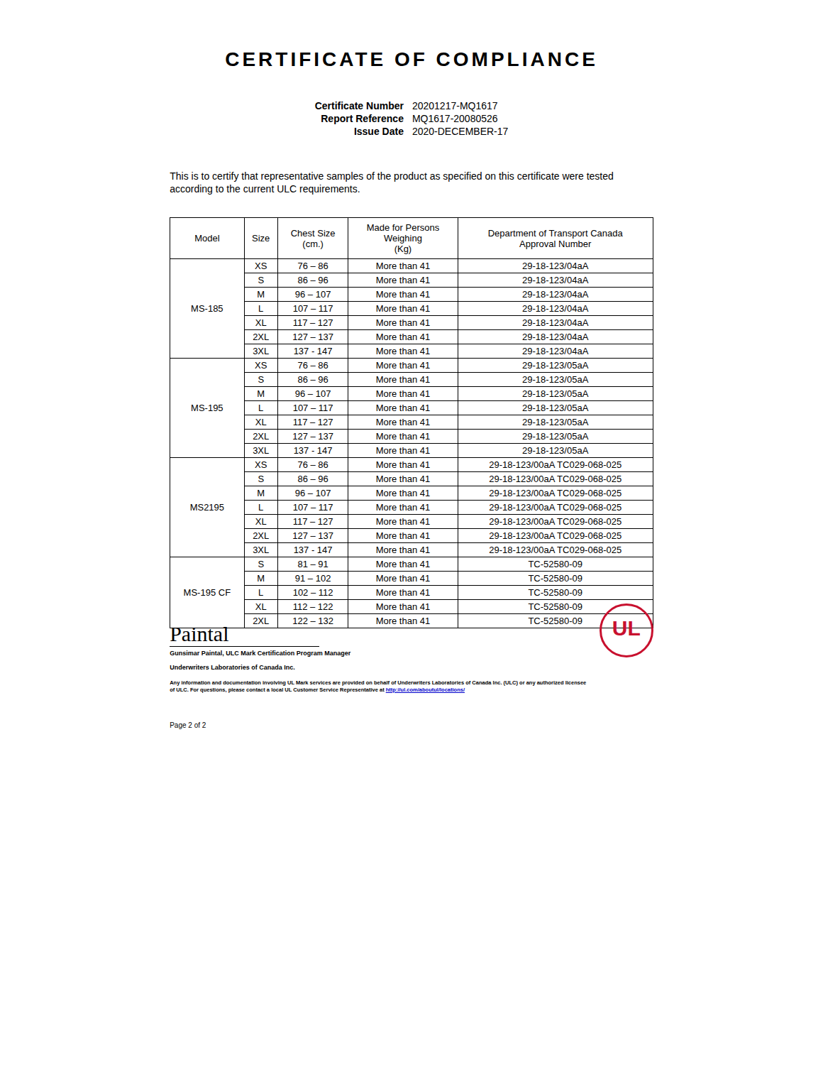CERTIFICATE OF COMPLIANCE
| Certificate Number | 20201217-MQ1617 |
| Report Reference | MQ1617-20080526 |
| Issue Date | 2020-DECEMBER-17 |
This is to certify that representative samples of the product as specified on this certificate were tested according to the current ULC requirements.
| Model | Size | Chest Size (cm.) | Made for Persons Weighing (Kg) | Department of Transport Canada Approval Number |
| --- | --- | --- | --- | --- |
| MS-185 | XS | 76 – 86 | More than 41 | 29-18-123/04aA |
| S | 86 – 96 | More than 41 | 29-18-123/04aA |
| M | 96 – 107 | More than 41 | 29-18-123/04aA |
| L | 107 – 117 | More than 41 | 29-18-123/04aA |
| XL | 117 – 127 | More than 41 | 29-18-123/04aA |
| 2XL | 127 – 137 | More than 41 | 29-18-123/04aA |
| 3XL | 137 - 147 | More than 41 | 29-18-123/04aA |
| MS-195 | XS | 76 – 86 | More than 41 | 29-18-123/05aA |
| S | 86 – 96 | More than 41 | 29-18-123/05aA |
| M | 96 – 107 | More than 41 | 29-18-123/05aA |
| L | 107 – 117 | More than 41 | 29-18-123/05aA |
| XL | 117 – 127 | More than 41 | 29-18-123/05aA |
| 2XL | 127 – 137 | More than 41 | 29-18-123/05aA |
| 3XL | 137 - 147 | More than 41 | 29-18-123/05aA |
| MS2195 | XS | 76 – 86 | More than 41 | 29-18-123/00aA TC029-068-025 |
| S | 86 – 96 | More than 41 | 29-18-123/00aA TC029-068-025 |
| M | 96 – 107 | More than 41 | 29-18-123/00aA TC029-068-025 |
| L | 107 – 117 | More than 41 | 29-18-123/00aA TC029-068-025 |
| XL | 117 – 127 | More than 41 | 29-18-123/00aA TC029-068-025 |
| 2XL | 127 – 137 | More than 41 | 29-18-123/00aA TC029-068-025 |
| 3XL | 137 - 147 | More than 41 | 29-18-123/00aA TC029-068-025 |
| MS-195 CF | S | 81 – 91 | More than 41 | TC-52580-09 |
| M | 91 – 102 | More than 41 | TC-52580-09 |
| L | 102 – 112 | More than 41 | TC-52580-09 |
| XL | 112 – 122 | More than 41 | TC-52580-09 |
| 2XL | 122 – 132 | More than 41 | TC-52580-09 |
UL
Paintal
Gunsimar Paintal, ULC Mark Certification Program Manager
Underwriters Laboratories of Canada Inc.
Any information and documentation involving UL Mark services are provided on behalf of Underwriters Laboratories of Canada Inc. (ULC) or any authorized licensee of ULC. For questions, please contact a local UL Customer Service Representative at http://ul.com/aboutul/locations/
Page 2 of 2